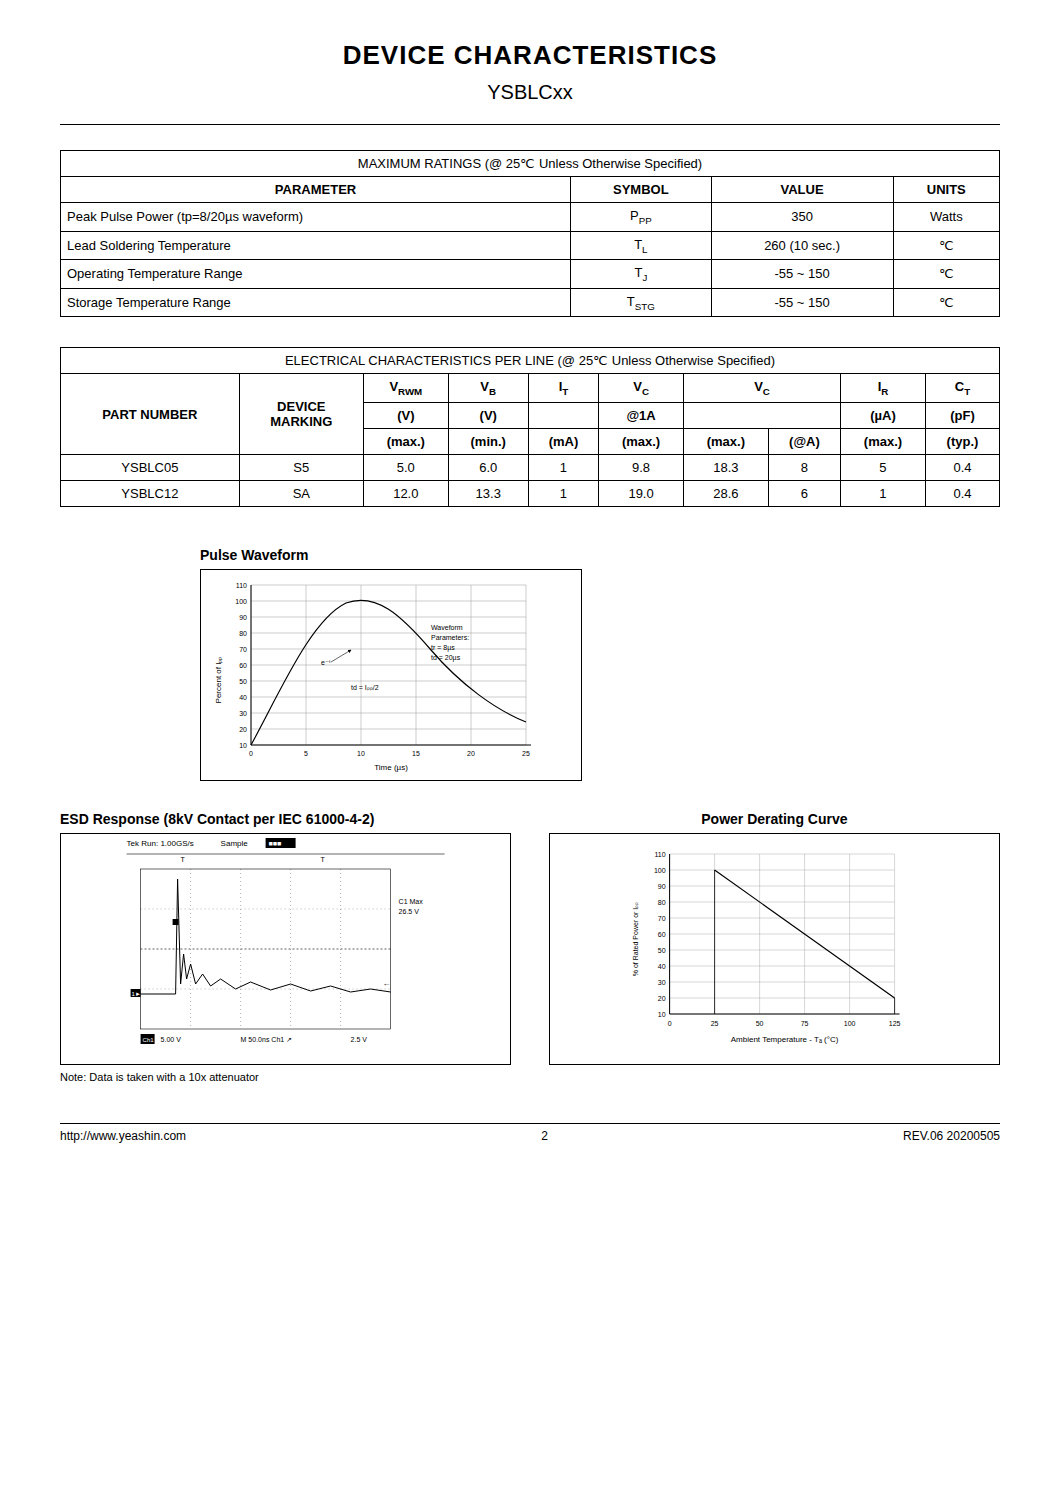DEVICE CHARACTERISTICS
YSBLCxx
MAXIMUM RATINGS (@ 25℃ Unless Otherwise Specified)
| PARAMETER | SYMBOL | VALUE | UNITS |
| --- | --- | --- | --- |
| Peak Pulse Power (tp=8/20µs waveform) | P PP | 350 | Watts |
| Lead Soldering Temperature | T L | 260 (10 sec.) | ℃ |
| Operating Temperature Range | T J | -55 ~ 150 | ℃ |
| Storage Temperature Range | T STG | -55 ~ 150 | ℃ |
ELECTRICAL CHARACTERISTICS PER LINE (@ 25℃ Unless Otherwise Specified)
| PART NUMBER | DEVICE MARKING | V RWM | V B | I T | V C | V C | I R | C T |
| --- | --- | --- | --- | --- | --- | --- | --- | --- |
| (V) | (V) | | @1A | | (µA) | (pF) |
| (max.) | (min.) | (mA) | (max.) | (max.) | (@A) | (max.) | (typ.) |
| YSBLC05 | S5 | 5.0 | 6.0 | 1 | 9.8 | 18.3 | 8 | 5 | 0.4 |
| YSBLC12 | SA | 12.0 | 13.3 | 1 | 19.0 | 28.6 | 6 | 1 | 0.4 |
Pulse Waveform
110 100 90 80 70 60 50 40 30 20 10 Percent of Iₚₚ 0 5 10 15 20 25 Time (µs) Waveform Parameters: tr = 8µs td = 20µs e⁻ᵗ td = Iₚₚ/2
ESD Response (8kV Contact per IEC 61000-4-2)
Tek Run: 1.00GS/s Sample ■■■ T T 1► ← C1 Max 26.5 V Ch1 5.00 V M 50.0ns Ch1 ↗ 2.5 V
Note: Data is taken with a 10x attenuator
Power Derating Curve
110 100 90 80 70 60 50 40 30 20 10 % of Rated Power or Iₚₚ 0 25 50 75 100 125 Ambient Temperature - Tₐ (°C)
http://www.yeashin.com
2
REV.06 20200505